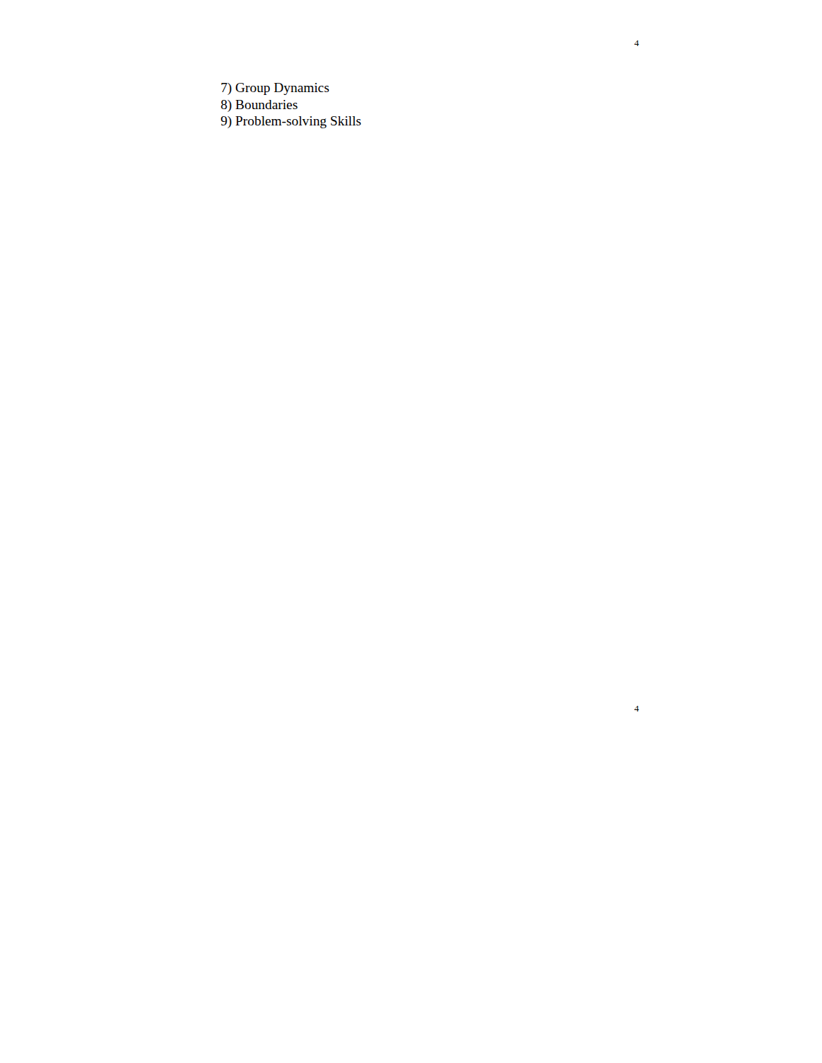4
7) Group Dynamics
8) Boundaries
9) Problem-solving Skills
4